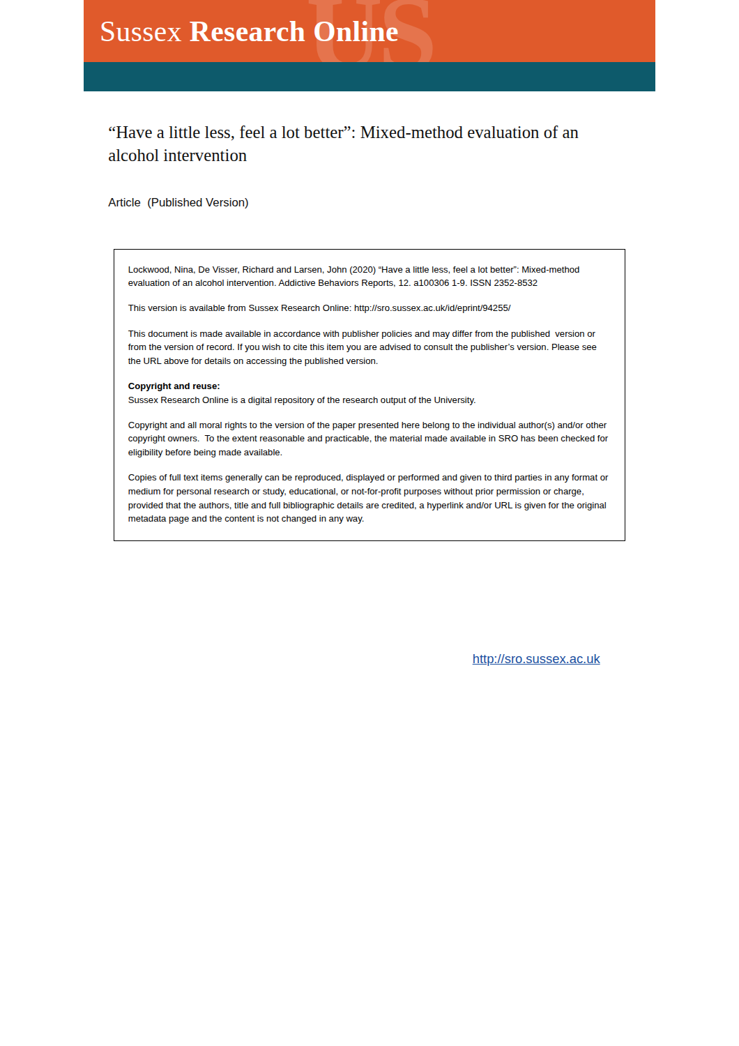US
Sussex Research Online
“Have a little less, feel a lot better”: Mixed-method evaluation of an alcohol intervention
Article (Published Version)
Lockwood, Nina, De Visser, Richard and Larsen, John (2020) “Have a little less, feel a lot better”: Mixed-method evaluation of an alcohol intervention. Addictive Behaviors Reports, 12. a100306 1-9. ISSN 2352-8532
This version is available from Sussex Research Online: http://sro.sussex.ac.uk/id/eprint/94255/
This document is made available in accordance with publisher policies and may differ from the published version or from the version of record. If you wish to cite this item you are advised to consult the publisher’s version. Please see the URL above for details on accessing the published version.
Copyright and reuse:
Sussex Research Online is a digital repository of the research output of the University.
Copyright and all moral rights to the version of the paper presented here belong to the individual author(s) and/or other copyright owners. To the extent reasonable and practicable, the material made available in SRO has been checked for eligibility before being made available.
Copies of full text items generally can be reproduced, displayed or performed and given to third parties in any format or medium for personal research or study, educational, or not-for-profit purposes without prior permission or charge, provided that the authors, title and full bibliographic details are credited, a hyperlink and/or URL is given for the original metadata page and the content is not changed in any way.
http://sro.sussex.ac.uk